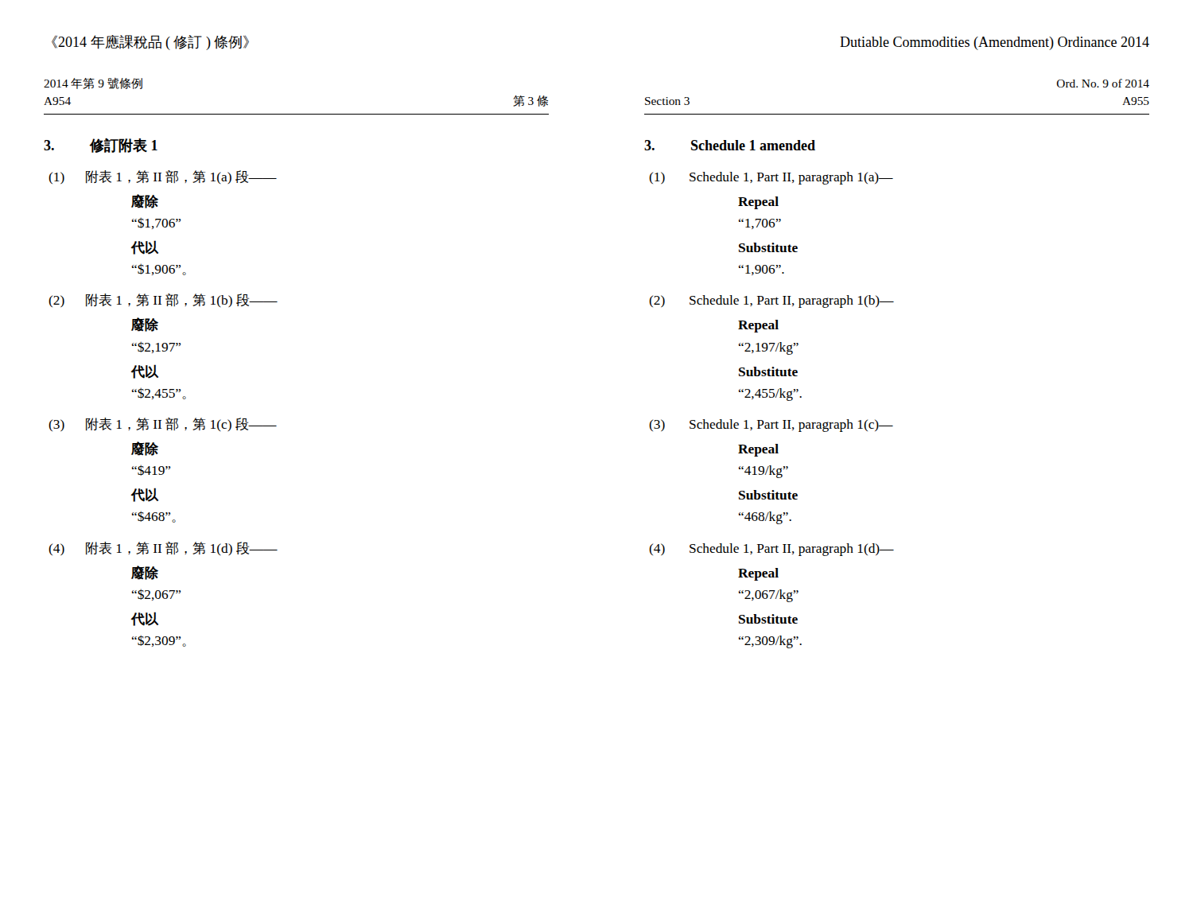《2014 年應課稅品 ( 修訂 ) 條例》
2014 年第 9 號條例
A954 第 3 條
3.
修訂附表 1
(1)
附表 1，第 II 部，第 1(a) 段——
廢除
“$1,706”
代以
“$1,906”。
(2)
附表 1，第 II 部，第 1(b) 段——
廢除
“$2,197”
代以
“$2,455”。
(3)
附表 1，第 II 部，第 1(c) 段——
廢除
“$419”
代以
“$468”。
(4)
附表 1，第 II 部，第 1(d) 段——
廢除
“$2,067”
代以
“$2,309”。
Dutiable Commodities (Amendment) Ordinance 2014
Ord. No. 9 of 2014
Section 3 A955
3.
Schedule 1 amended
(1)
Schedule 1, Part II, paragraph 1(a)—
Repeal
“1,706”
Substitute
“1,906”.
(2)
Schedule 1, Part II, paragraph 1(b)—
Repeal
“2,197/kg”
Substitute
“2,455/kg”.
(3)
Schedule 1, Part II, paragraph 1(c)—
Repeal
“419/kg”
Substitute
“468/kg”.
(4)
Schedule 1, Part II, paragraph 1(d)—
Repeal
“2,067/kg”
Substitute
“2,309/kg”.